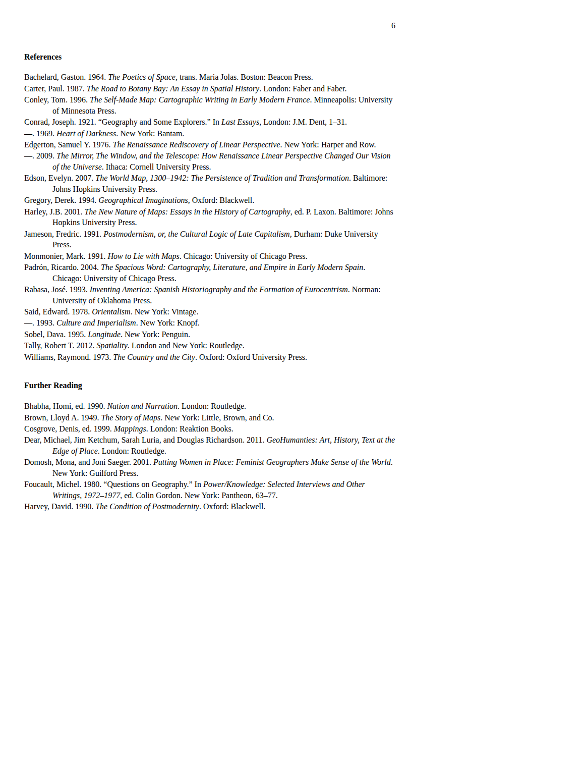6
References
Bachelard, Gaston. 1964. The Poetics of Space, trans. Maria Jolas. Boston: Beacon Press.
Carter, Paul. 1987. The Road to Botany Bay: An Essay in Spatial History. London: Faber and Faber.
Conley, Tom. 1996. The Self-Made Map: Cartographic Writing in Early Modern France. Minneapolis: University of Minnesota Press.
Conrad, Joseph. 1921. “Geography and Some Explorers.” In Last Essays, London: J.M. Dent, 1–31.
—. 1969. Heart of Darkness. New York: Bantam.
Edgerton, Samuel Y. 1976. The Renaissance Rediscovery of Linear Perspective. New York: Harper and Row.
—. 2009. The Mirror, The Window, and the Telescope: How Renaissance Linear Perspective Changed Our Vision of the Universe. Ithaca: Cornell University Press.
Edson, Evelyn. 2007. The World Map, 1300–1942: The Persistence of Tradition and Transformation. Baltimore: Johns Hopkins University Press.
Gregory, Derek. 1994. Geographical Imaginations, Oxford: Blackwell.
Harley, J.B. 2001. The New Nature of Maps: Essays in the History of Cartography, ed. P. Laxon. Baltimore: Johns Hopkins University Press.
Jameson, Fredric. 1991. Postmodernism, or, the Cultural Logic of Late Capitalism, Durham: Duke University Press.
Monmonier, Mark. 1991. How to Lie with Maps. Chicago: University of Chicago Press.
Padrón, Ricardo. 2004. The Spacious Word: Cartography, Literature, and Empire in Early Modern Spain. Chicago: University of Chicago Press.
Rabasa, José. 1993. Inventing America: Spanish Historiography and the Formation of Eurocentrism. Norman: University of Oklahoma Press.
Said, Edward. 1978. Orientalism. New York: Vintage.
—. 1993. Culture and Imperialism. New York: Knopf.
Sobel, Dava. 1995. Longitude. New York: Penguin.
Tally, Robert T. 2012. Spatiality. London and New York: Routledge.
Williams, Raymond. 1973. The Country and the City. Oxford: Oxford University Press.
Further Reading
Bhabha, Homi, ed. 1990. Nation and Narration. London: Routledge.
Brown, Lloyd A. 1949. The Story of Maps. New York: Little, Brown, and Co.
Cosgrove, Denis, ed. 1999. Mappings. London: Reaktion Books.
Dear, Michael, Jim Ketchum, Sarah Luria, and Douglas Richardson. 2011. GeoHumanties: Art, History, Text at the Edge of Place. London: Routledge.
Domosh, Mona, and Joni Saeger. 2001. Putting Women in Place: Feminist Geographers Make Sense of the World. New York: Guilford Press.
Foucault, Michel. 1980. “Questions on Geography.” In Power/Knowledge: Selected Interviews and Other Writings, 1972–1977, ed. Colin Gordon. New York: Pantheon, 63–77.
Harvey, David. 1990. The Condition of Postmodernity. Oxford: Blackwell.